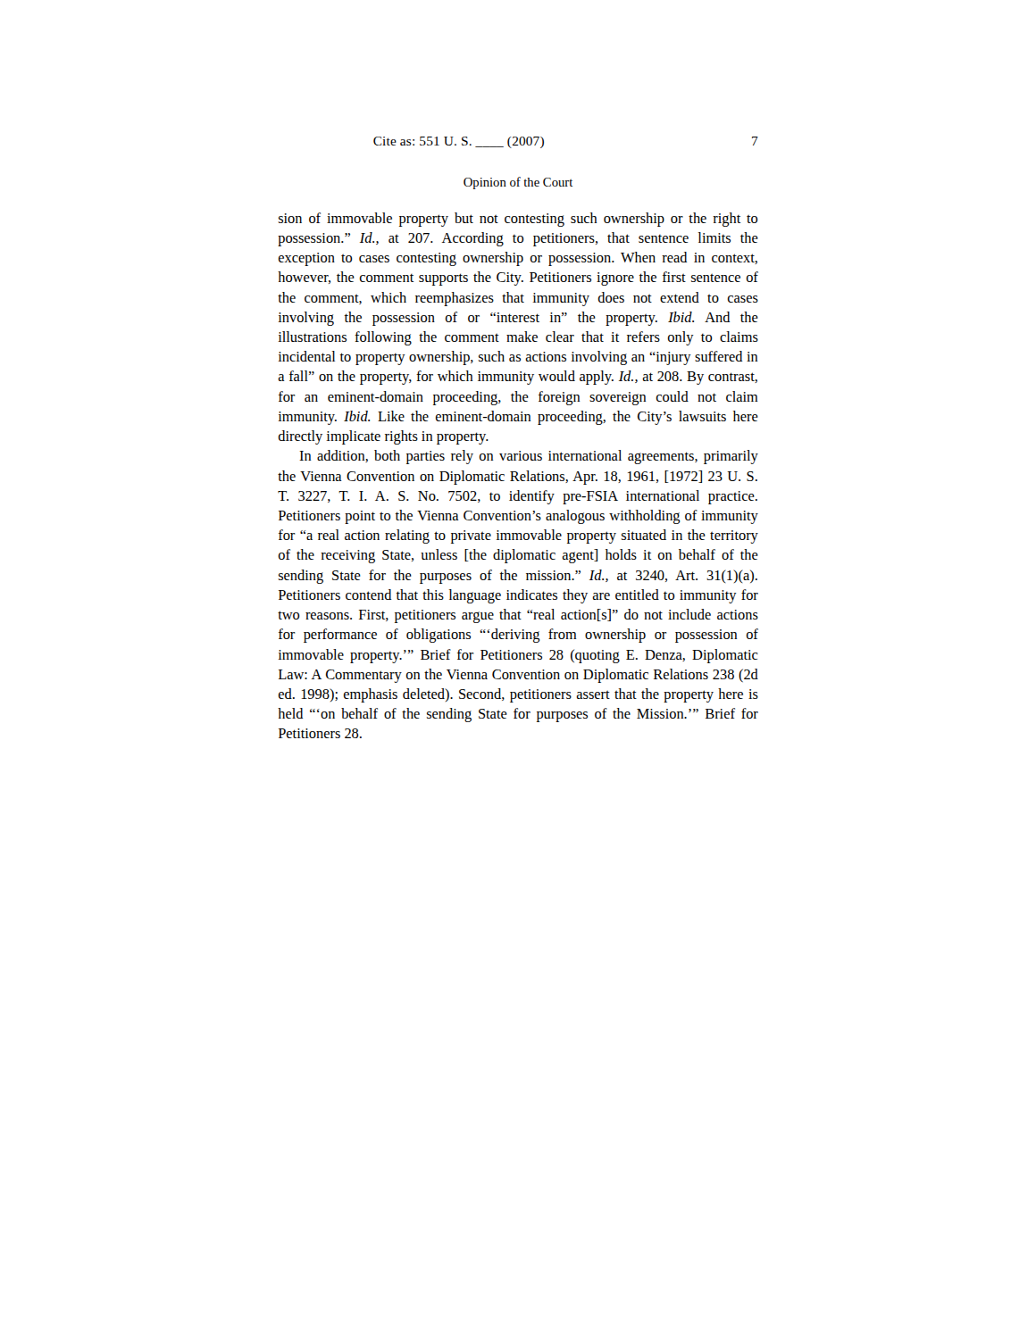Cite as: 551 U. S. ____ (2007) 7
Opinion of the Court
sion of immovable property but not contesting such ownership or the right to possession.” Id., at 207. According to petitioners, that sentence limits the exception to cases contesting ownership or possession. When read in context, however, the comment supports the City. Petitioners ignore the first sentence of the comment, which reemphasizes that immunity does not extend to cases involving the possession of or “interest in” the property. Ibid. And the illustrations following the comment make clear that it refers only to claims incidental to property ownership, such as actions involving an “injury suffered in a fall” on the property, for which immunity would apply. Id., at 208. By contrast, for an eminent-domain proceeding, the foreign sovereign could not claim immunity. Ibid. Like the eminent-domain proceeding, the City’s lawsuits here directly implicate rights in property.
In addition, both parties rely on various international agreements, primarily the Vienna Convention on Diplomatic Relations, Apr. 18, 1961, [1972] 23 U. S. T. 3227, T. I. A. S. No. 7502, to identify pre-FSIA international practice. Petitioners point to the Vienna Convention’s analogous withholding of immunity for “a real action relating to private immovable property situated in the territory of the receiving State, unless [the diplomatic agent] holds it on behalf of the sending State for the purposes of the mission.” Id., at 3240, Art. 31(1)(a). Petitioners contend that this language indicates they are entitled to immunity for two reasons. First, petitioners argue that “real action[s]” do not include actions for performance of obligations “‘deriving from ownership or possession of immovable property.’” Brief for Petitioners 28 (quoting E. Denza, Diplomatic Law: A Commentary on the Vienna Convention on Diplomatic Relations 238 (2d ed. 1998); emphasis deleted). Second, petitioners assert that the property here is held “‘on behalf of the sending State for purposes of the Mission.’” Brief for Petitioners 28.